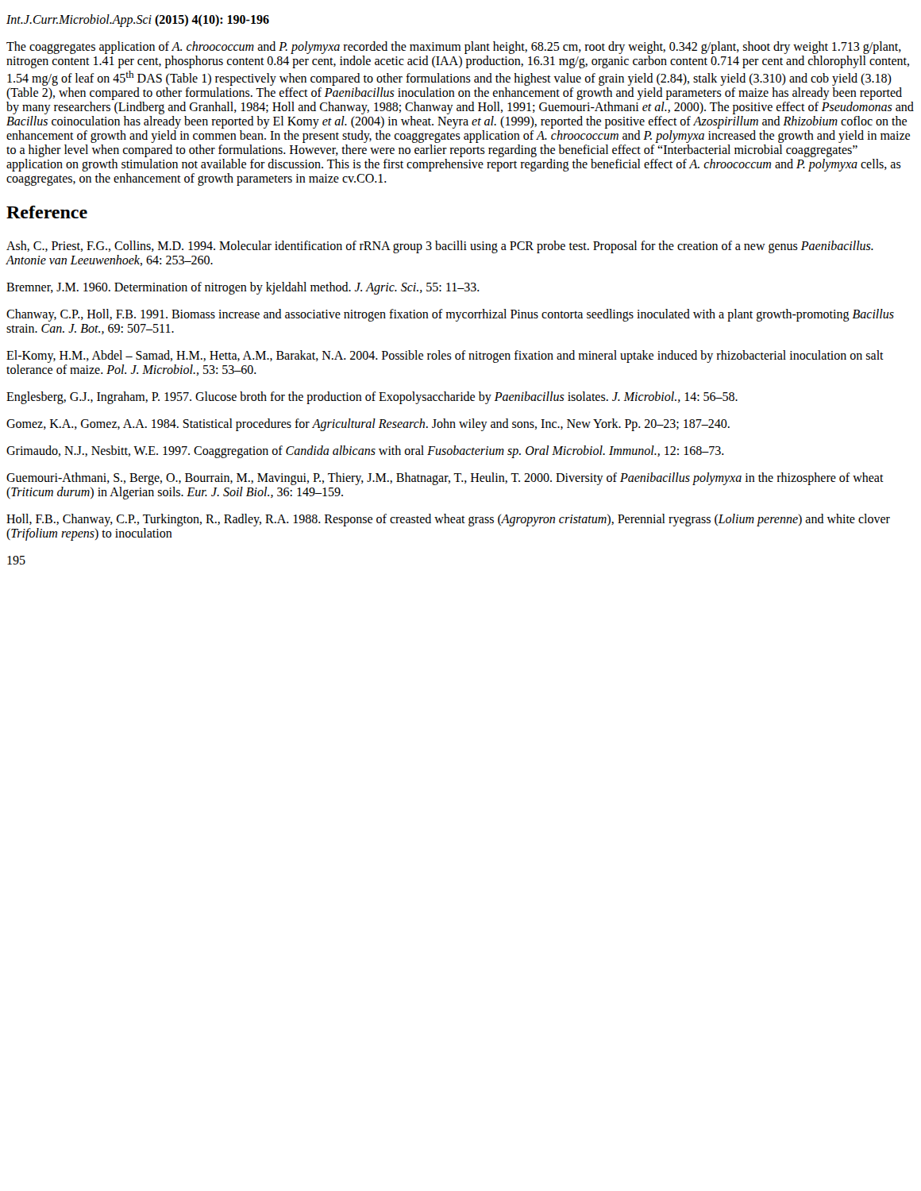Int.J.Curr.Microbiol.App.Sci (2015) 4(10): 190-196
The coaggregates application of A. chroococcum and P. polymyxa recorded the maximum plant height, 68.25 cm, root dry weight, 0.342 g/plant, shoot dry weight 1.713 g/plant, nitrogen content 1.41 per cent, phosphorus content 0.84 per cent, indole acetic acid (IAA) production, 16.31 mg/g, organic carbon content 0.714 per cent and chlorophyll content, 1.54 mg/g of leaf on 45th DAS (Table 1) respectively when compared to other formulations and the highest value of grain yield (2.84), stalk yield (3.310) and cob yield (3.18) (Table 2), when compared to other formulations. The effect of Paenibacillus inoculation on the enhancement of growth and yield parameters of maize has already been reported by many researchers (Lindberg and Granhall, 1984; Holl and Chanway, 1988; Chanway and Holl, 1991; Guemouri-Athmani et al., 2000). The positive effect of Pseudomonas and Bacillus coinoculation has already been reported by El Komy et al. (2004) in wheat. Neyra et al. (1999), reported the positive effect of Azospirillum and Rhizobium cofloc on the enhancement of growth and yield in commen bean. In the present study, the coaggregates application of A. chroococcum and P. polymyxa increased the growth and yield in maize to a higher level when compared to other formulations. However, there were no earlier reports regarding the beneficial effect of “Interbacterial microbial coaggregates” application on growth stimulation not available for discussion. This is the first comprehensive report regarding the beneficial effect of A. chroococcum and P. polymyxa cells, as coaggregates, on the enhancement of growth parameters in maize cv.CO.1.
Reference
Ash, C., Priest, F.G., Collins, M.D. 1994. Molecular identification of rRNA group 3 bacilli using a PCR probe test. Proposal for the creation of a new genus Paenibacillus. Antonie van Leeuwenhoek, 64: 253–260.
Bremner, J.M. 1960. Determination of nitrogen by kjeldahl method. J. Agric. Sci., 55: 11–33.
Chanway, C.P., Holl, F.B. 1991. Biomass increase and associative nitrogen fixation of mycorrhizal Pinus contorta seedlings inoculated with a plant growth-promoting Bacillus strain. Can. J. Bot., 69: 507–511.
El-Komy, H.M., Abdel – Samad, H.M., Hetta, A.M., Barakat, N.A. 2004. Possible roles of nitrogen fixation and mineral uptake induced by rhizobacterial inoculation on salt tolerance of maize. Pol. J. Microbiol., 53: 53–60.
Englesberg, G.J., Ingraham, P. 1957. Glucose broth for the production of Exopolysaccharide by Paenibacillus isolates. J. Microbiol., 14: 56–58.
Gomez, K.A., Gomez, A.A. 1984. Statistical procedures for Agricultural Research. John wiley and sons, Inc., New York. Pp. 20–23; 187–240.
Grimaudo, N.J., Nesbitt, W.E. 1997. Coaggregation of Candida albicans with oral Fusobacterium sp. Oral Microbiol. Immunol., 12: 168–73.
Guemouri-Athmani, S., Berge, O., Bourrain, M., Mavingui, P., Thiery, J.M., Bhatnagar, T., Heulin, T. 2000. Diversity of Paenibacillus polymyxa in the rhizosphere of wheat (Triticum durum) in Algerian soils. Eur. J. Soil Biol., 36: 149–159.
Holl, F.B., Chanway, C.P., Turkington, R., Radley, R.A. 1988. Response of creasted wheat grass (Agropyron cristatum), Perennial ryegrass (Lolium perenne) and white clover (Trifolium repens) to inoculation
195